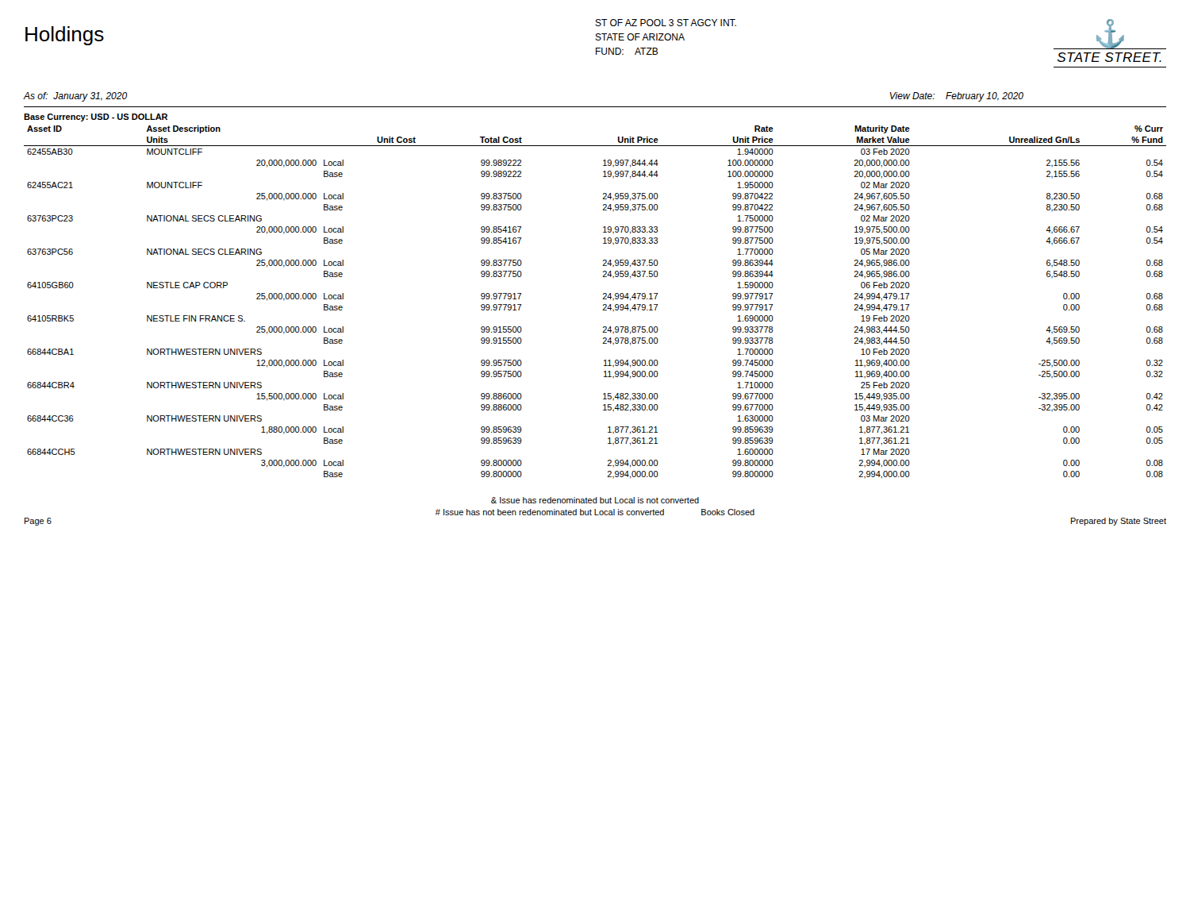Holdings
ST OF AZ POOL 3 ST AGCY INT.
STATE OF ARIZONA
FUND: ATZB
⚓
STATE STREET.
As of: January 31, 2020
View Date: February 10, 2020
Base Currency: USD - US DOLLAR
| Asset ID | Asset Description | | | | Rate | Maturity Date | | % Curr |
| --- | --- | --- | --- | --- | --- | --- | --- | --- |
| | Units | Unit Cost | Total Cost | Unit Price | Unit Price | Market Value | Unrealized Gn/Ls | % Fund |
| 62455AB30 | MOUNTCLIFF | 1.940000 | 03 Feb 2020 | | |
| | 20,000,000.000 | Local | 99.989222 | 19,997,844.44 | 100.000000 | 20,000,000.00 | 2,155.56 | 0.54 |
| | | Base | 99.989222 | 19,997,844.44 | 100.000000 | 20,000,000.00 | 2,155.56 | 0.54 |
| 62455AC21 | MOUNTCLIFF | 1.950000 | 02 Mar 2020 | | |
| | 25,000,000.000 | Local | 99.837500 | 24,959,375.00 | 99.870422 | 24,967,605.50 | 8,230.50 | 0.68 |
| | | Base | 99.837500 | 24,959,375.00 | 99.870422 | 24,967,605.50 | 8,230.50 | 0.68 |
| 63763PC23 | NATIONAL SECS CLEARING | 1.750000 | 02 Mar 2020 | | |
| | 20,000,000.000 | Local | 99.854167 | 19,970,833.33 | 99.877500 | 19,975,500.00 | 4,666.67 | 0.54 |
| | | Base | 99.854167 | 19,970,833.33 | 99.877500 | 19,975,500.00 | 4,666.67 | 0.54 |
| 63763PC56 | NATIONAL SECS CLEARING | 1.770000 | 05 Mar 2020 | | |
| | 25,000,000.000 | Local | 99.837750 | 24,959,437.50 | 99.863944 | 24,965,986.00 | 6,548.50 | 0.68 |
| | | Base | 99.837750 | 24,959,437.50 | 99.863944 | 24,965,986.00 | 6,548.50 | 0.68 |
| 64105GB60 | NESTLE CAP CORP | 1.590000 | 06 Feb 2020 | | |
| | 25,000,000.000 | Local | 99.977917 | 24,994,479.17 | 99.977917 | 24,994,479.17 | 0.00 | 0.68 |
| | | Base | 99.977917 | 24,994,479.17 | 99.977917 | 24,994,479.17 | 0.00 | 0.68 |
| 64105RBK5 | NESTLE FIN FRANCE S. | 1.690000 | 19 Feb 2020 | | |
| | 25,000,000.000 | Local | 99.915500 | 24,978,875.00 | 99.933778 | 24,983,444.50 | 4,569.50 | 0.68 |
| | | Base | 99.915500 | 24,978,875.00 | 99.933778 | 24,983,444.50 | 4,569.50 | 0.68 |
| 66844CBA1 | NORTHWESTERN UNIVERS | 1.700000 | 10 Feb 2020 | | |
| | 12,000,000.000 | Local | 99.957500 | 11,994,900.00 | 99.745000 | 11,969,400.00 | -25,500.00 | 0.32 |
| | | Base | 99.957500 | 11,994,900.00 | 99.745000 | 11,969,400.00 | -25,500.00 | 0.32 |
| 66844CBR4 | NORTHWESTERN UNIVERS | 1.710000 | 25 Feb 2020 | | |
| | 15,500,000.000 | Local | 99.886000 | 15,482,330.00 | 99.677000 | 15,449,935.00 | -32,395.00 | 0.42 |
| | | Base | 99.886000 | 15,482,330.00 | 99.677000 | 15,449,935.00 | -32,395.00 | 0.42 |
| 66844CC36 | NORTHWESTERN UNIVERS | 1.630000 | 03 Mar 2020 | | |
| | 1,880,000.000 | Local | 99.859639 | 1,877,361.21 | 99.859639 | 1,877,361.21 | 0.00 | 0.05 |
| | | Base | 99.859639 | 1,877,361.21 | 99.859639 | 1,877,361.21 | 0.00 | 0.05 |
| 66844CCH5 | NORTHWESTERN UNIVERS | 1.600000 | 17 Mar 2020 | | |
| | 3,000,000.000 | Local | 99.800000 | 2,994,000.00 | 99.800000 | 2,994,000.00 | 0.00 | 0.08 |
| | | Base | 99.800000 | 2,994,000.00 | 99.800000 | 2,994,000.00 | 0.00 | 0.08 |
& Issue has redenominated but Local is not converted
# Issue has not been redenominated but Local is converted Books Closed
Page 6
Prepared by State Street